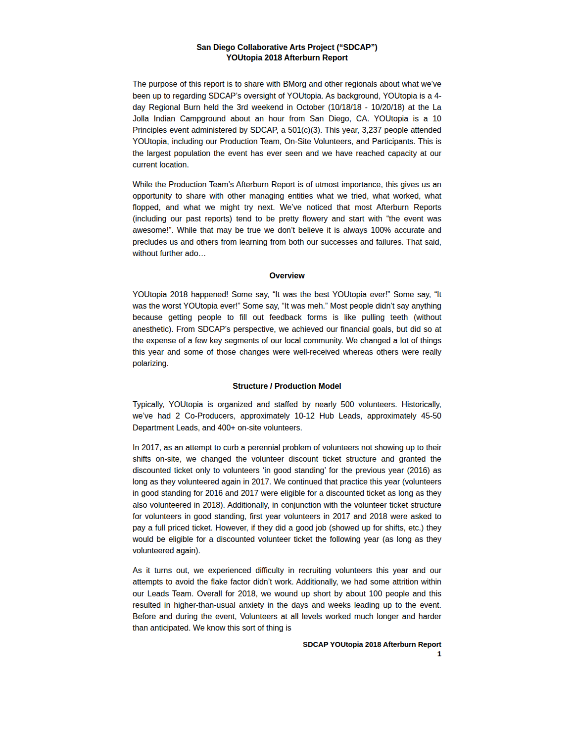San Diego Collaborative Arts Project (“SDCAP”)
YOUtopia 2018 Afterburn Report
The purpose of this report is to share with BMorg and other regionals about what we’ve been up to regarding SDCAP’s oversight of YOUtopia. As background, YOUtopia is a 4-day Regional Burn held the 3rd weekend in October (10/18/18 - 10/20/18) at the La Jolla Indian Campground about an hour from San Diego, CA. YOUtopia is a 10 Principles event administered by SDCAP, a 501(c)(3). This year, 3,237 people attended YOUtopia, including our Production Team, On-Site Volunteers, and Participants. This is the largest population the event has ever seen and we have reached capacity at our current location.
While the Production Team’s Afterburn Report is of utmost importance, this gives us an opportunity to share with other managing entities what we tried, what worked, what flopped, and what we might try next. We’ve noticed that most Afterburn Reports (including our past reports) tend to be pretty flowery and start with “the event was awesome!”. While that may be true we don’t believe it is always 100% accurate and precludes us and others from learning from both our successes and failures. That said, without further ado…
Overview
YOUtopia 2018 happened! Some say, “It was the best YOUtopia ever!” Some say, “It was the worst YOUtopia ever!” Some say, “It was meh.” Most people didn’t say anything because getting people to fill out feedback forms is like pulling teeth (without anesthetic). From SDCAP’s perspective, we achieved our financial goals, but did so at the expense of a few key segments of our local community. We changed a lot of things this year and some of those changes were well-received whereas others were really polarizing.
Structure / Production Model
Typically, YOUtopia is organized and staffed by nearly 500 volunteers. Historically, we’ve had 2 Co-Producers, approximately 10-12 Hub Leads, approximately 45-50 Department Leads, and 400+ on-site volunteers.
In 2017, as an attempt to curb a perennial problem of volunteers not showing up to their shifts on-site, we changed the volunteer discount ticket structure and granted the discounted ticket only to volunteers ‘in good standing’ for the previous year (2016) as long as they volunteered again in 2017. We continued that practice this year (volunteers in good standing for 2016 and 2017 were eligible for a discounted ticket as long as they also volunteered in 2018). Additionally, in conjunction with the volunteer ticket structure for volunteers in good standing, first year volunteers in 2017 and 2018 were asked to pay a full priced ticket. However, if they did a good job (showed up for shifts, etc.) they would be eligible for a discounted volunteer ticket the following year (as long as they volunteered again).
As it turns out, we experienced difficulty in recruiting volunteers this year and our attempts to avoid the flake factor didn’t work. Additionally, we had some attrition within our Leads Team. Overall for 2018, we wound up short by about 100 people and this resulted in higher-than-usual anxiety in the days and weeks leading up to the event. Before and during the event, Volunteers at all levels worked much longer and harder than anticipated. We know this sort of thing is
SDCAP YOUtopia 2018 Afterburn Report
1